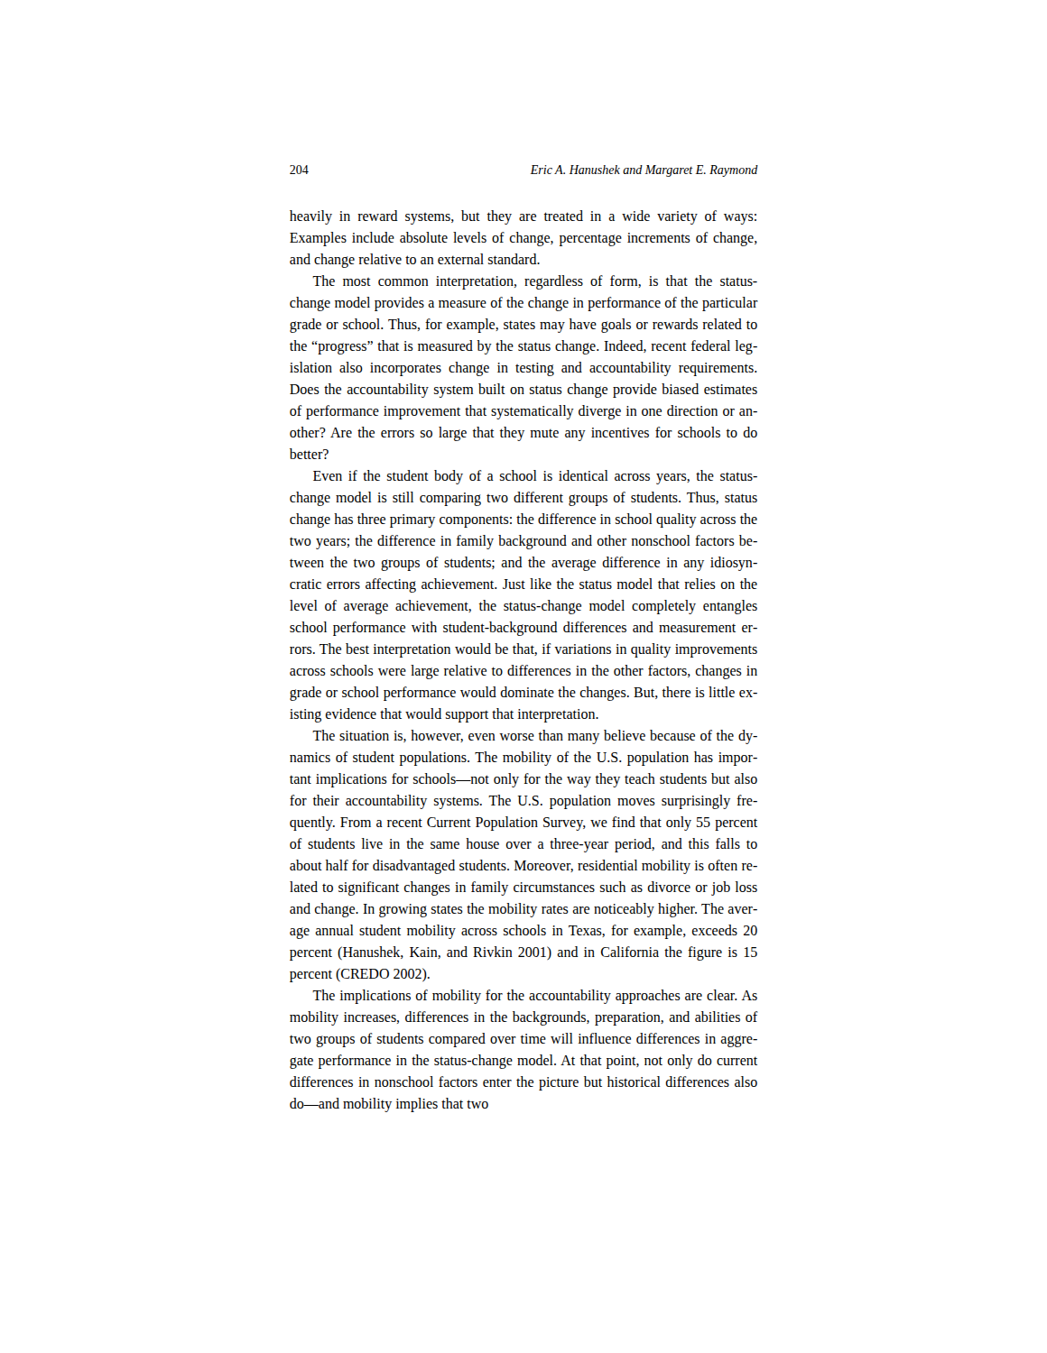204 Eric A. Hanushek and Margaret E. Raymond
heavily in reward systems, but they are treated in a wide variety of ways: Examples include absolute levels of change, percentage increments of change, and change relative to an external standard.
The most common interpretation, regardless of form, is that the status-change model provides a measure of the change in performance of the particular grade or school. Thus, for example, states may have goals or rewards related to the “progress” that is measured by the status change. Indeed, recent federal legislation also incorporates change in testing and accountability requirements. Does the accountability system built on status change provide biased estimates of performance improvement that systematically diverge in one direction or another? Are the errors so large that they mute any incentives for schools to do better?
Even if the student body of a school is identical across years, the status-change model is still comparing two different groups of students. Thus, status change has three primary components: the difference in school quality across the two years; the difference in family background and other nonschool factors between the two groups of students; and the average difference in any idiosyncratic errors affecting achievement. Just like the status model that relies on the level of average achievement, the status-change model completely entangles school performance with student-background differences and measurement errors. The best interpretation would be that, if variations in quality improvements across schools were large relative to differences in the other factors, changes in grade or school performance would dominate the changes. But, there is little existing evidence that would support that interpretation.
The situation is, however, even worse than many believe because of the dynamics of student populations. The mobility of the U.S. population has important implications for schools—not only for the way they teach students but also for their accountability systems. The U.S. population moves surprisingly frequently. From a recent Current Population Survey, we find that only 55 percent of students live in the same house over a three-year period, and this falls to about half for disadvantaged students. Moreover, residential mobility is often related to significant changes in family circumstances such as divorce or job loss and change. In growing states the mobility rates are noticeably higher. The average annual student mobility across schools in Texas, for example, exceeds 20 percent (Hanushek, Kain, and Rivkin 2001) and in California the figure is 15 percent (CREDO 2002).
The implications of mobility for the accountability approaches are clear. As mobility increases, differences in the backgrounds, preparation, and abilities of two groups of students compared over time will influence differences in aggregate performance in the status-change model. At that point, not only do current differences in nonschool factors enter the picture but historical differences also do—and mobility implies that two